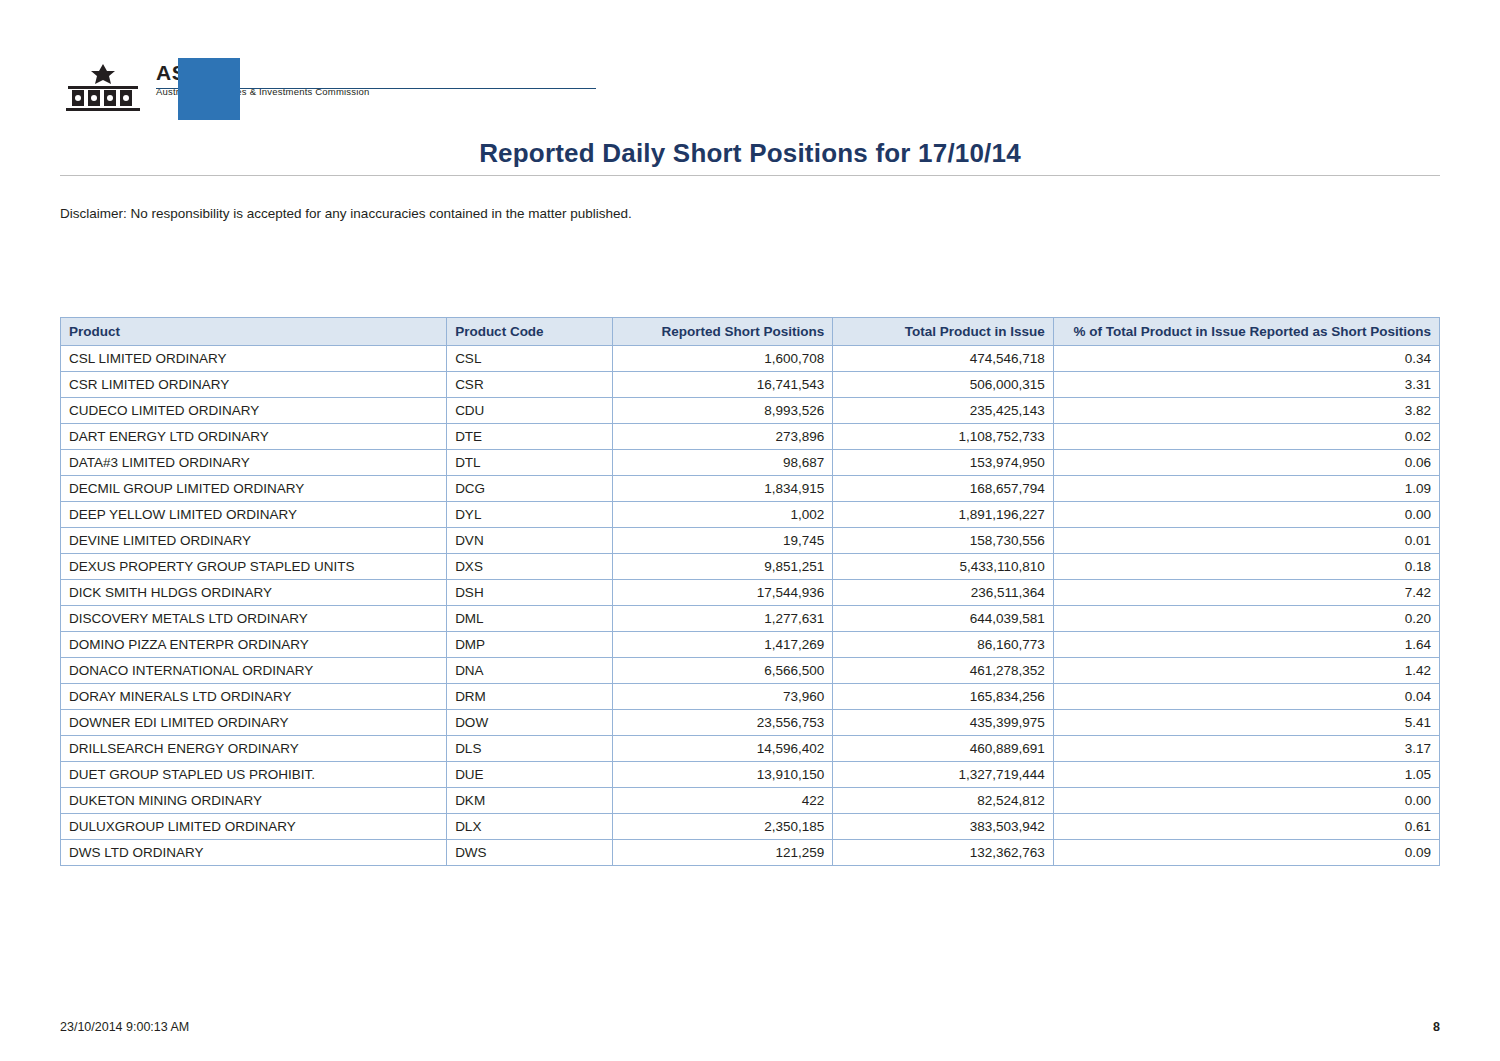ASIC
Australian Securities & Investments Commission
Reported Daily Short Positions for 17/10/14
Disclaimer: No responsibility is accepted for any inaccuracies contained in the matter published.
| Product | Product Code | Reported Short Positions | Total Product in Issue | % of Total Product in Issue Reported as Short Positions |
| --- | --- | --- | --- | --- |
| CSL LIMITED ORDINARY | CSL | 1,600,708 | 474,546,718 | 0.34 |
| CSR LIMITED ORDINARY | CSR | 16,741,543 | 506,000,315 | 3.31 |
| CUDECO LIMITED ORDINARY | CDU | 8,993,526 | 235,425,143 | 3.82 |
| DART ENERGY LTD ORDINARY | DTE | 273,896 | 1,108,752,733 | 0.02 |
| DATA#3 LIMITED ORDINARY | DTL | 98,687 | 153,974,950 | 0.06 |
| DECMIL GROUP LIMITED ORDINARY | DCG | 1,834,915 | 168,657,794 | 1.09 |
| DEEP YELLOW LIMITED ORDINARY | DYL | 1,002 | 1,891,196,227 | 0.00 |
| DEVINE LIMITED ORDINARY | DVN | 19,745 | 158,730,556 | 0.01 |
| DEXUS PROPERTY GROUP STAPLED UNITS | DXS | 9,851,251 | 5,433,110,810 | 0.18 |
| DICK SMITH HLDGS ORDINARY | DSH | 17,544,936 | 236,511,364 | 7.42 |
| DISCOVERY METALS LTD ORDINARY | DML | 1,277,631 | 644,039,581 | 0.20 |
| DOMINO PIZZA ENTERPR ORDINARY | DMP | 1,417,269 | 86,160,773 | 1.64 |
| DONACO INTERNATIONAL ORDINARY | DNA | 6,566,500 | 461,278,352 | 1.42 |
| DORAY MINERALS LTD ORDINARY | DRM | 73,960 | 165,834,256 | 0.04 |
| DOWNER EDI LIMITED ORDINARY | DOW | 23,556,753 | 435,399,975 | 5.41 |
| DRILLSEARCH ENERGY ORDINARY | DLS | 14,596,402 | 460,889,691 | 3.17 |
| DUET GROUP STAPLED US PROHIBIT. | DUE | 13,910,150 | 1,327,719,444 | 1.05 |
| DUKETON MINING ORDINARY | DKM | 422 | 82,524,812 | 0.00 |
| DULUXGROUP LIMITED ORDINARY | DLX | 2,350,185 | 383,503,942 | 0.61 |
| DWS LTD ORDINARY | DWS | 121,259 | 132,362,763 | 0.09 |
23/10/2014 9:00:13 AM 8